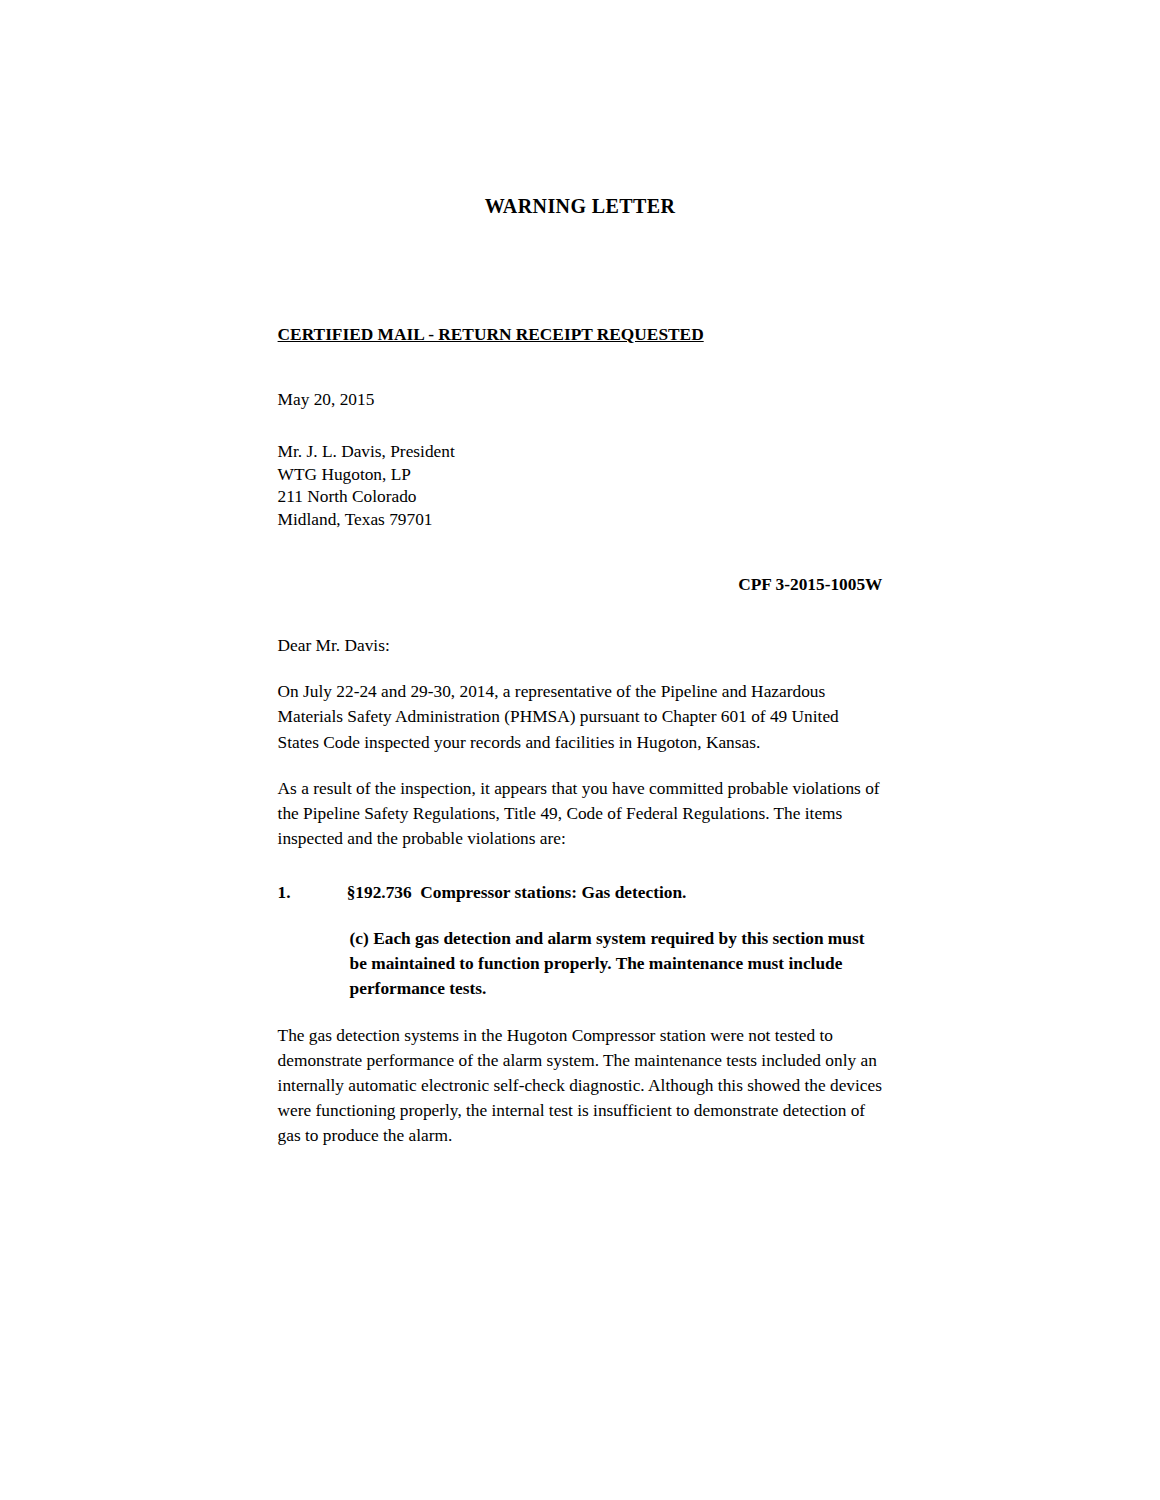WARNING LETTER
CERTIFIED MAIL - RETURN RECEIPT REQUESTED
May 20, 2015
Mr. J. L. Davis, President
WTG Hugoton, LP
211 North Colorado
Midland, Texas 79701
CPF 3-2015-1005W
Dear Mr. Davis:
On July 22-24 and 29-30, 2014, a representative of the Pipeline and Hazardous Materials Safety Administration (PHMSA) pursuant to Chapter 601 of 49 United States Code inspected your records and facilities in Hugoton, Kansas.
As a result of the inspection, it appears that you have committed probable violations of the Pipeline Safety Regulations, Title 49, Code of Federal Regulations. The items inspected and the probable violations are:
1. §192.736 Compressor stations: Gas detection.
(c) Each gas detection and alarm system required by this section must be maintained to function properly. The maintenance must include performance tests.
The gas detection systems in the Hugoton Compressor station were not tested to demonstrate performance of the alarm system. The maintenance tests included only an internally automatic electronic self-check diagnostic. Although this showed the devices were functioning properly, the internal test is insufficient to demonstrate detection of gas to produce the alarm.